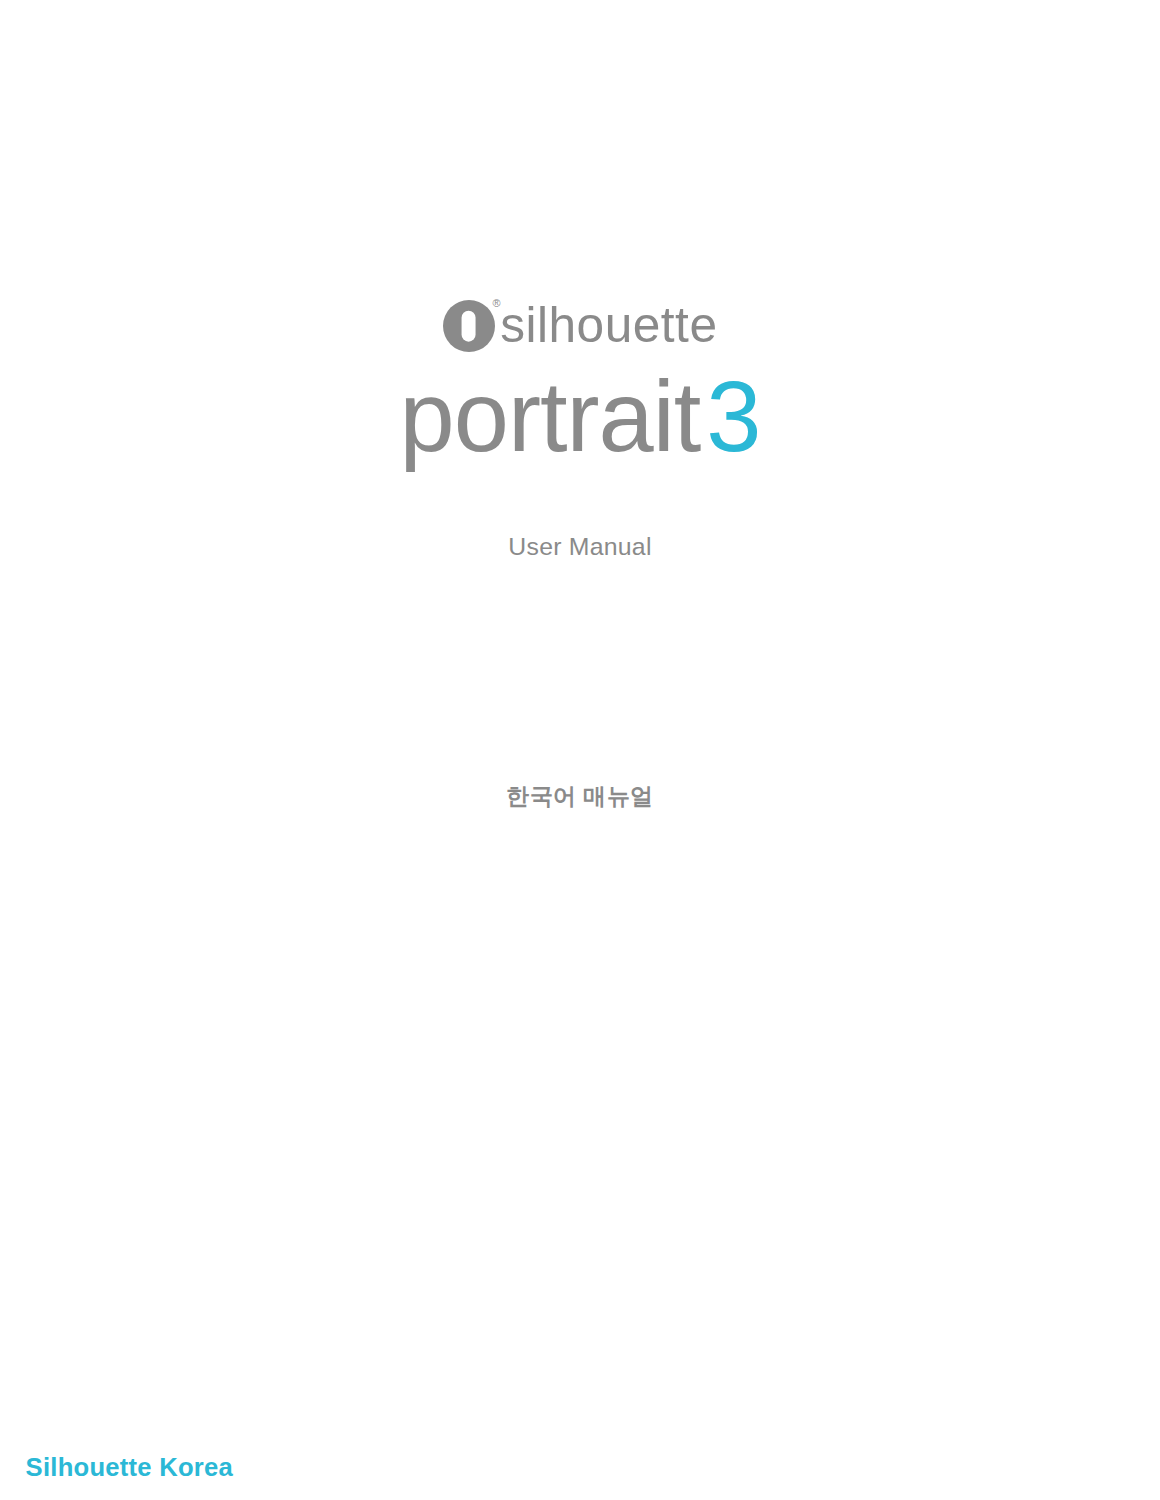® silhouette
portrait3
User Manual
한국어 매뉴얼
Silhouette Korea